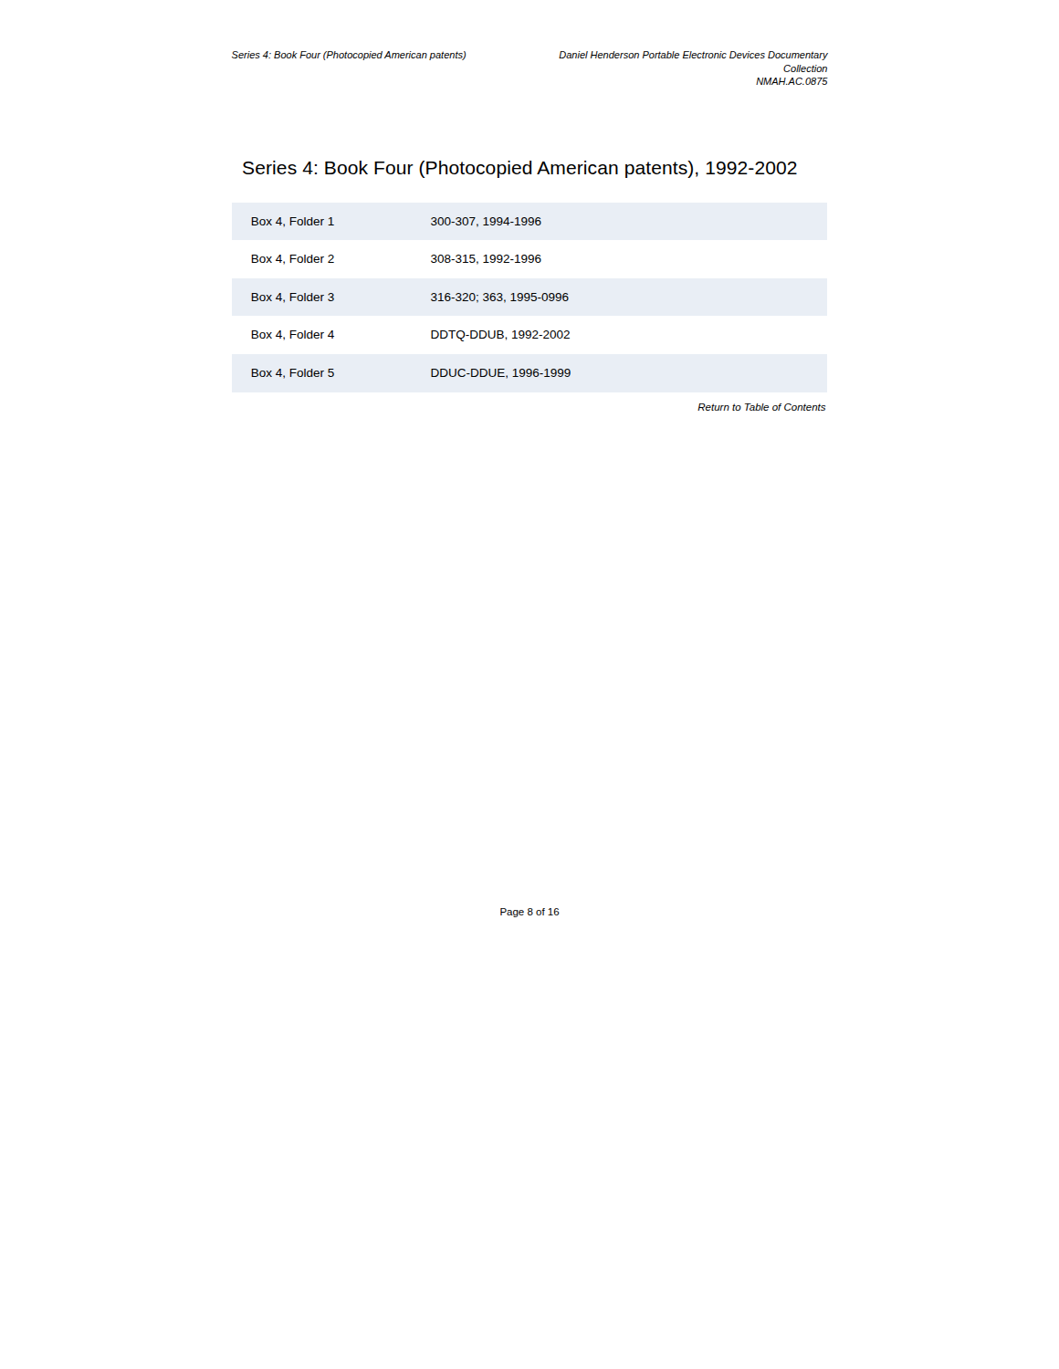Series 4: Book Four (Photocopied American patents)
Daniel Henderson Portable Electronic Devices Documentary
Collection
NMAH.AC.0875
Series 4: Book Four (Photocopied American patents), 1992-2002
| Box 4, Folder 1 | 300-307, 1994-1996 |
| Box 4, Folder 2 | 308-315, 1992-1996 |
| Box 4, Folder 3 | 316-320; 363, 1995-0996 |
| Box 4, Folder 4 | DDTQ-DDUB, 1992-2002 |
| Box 4, Folder 5 | DDUC-DDUE, 1996-1999 |
Return to Table of Contents
Page 8 of 16